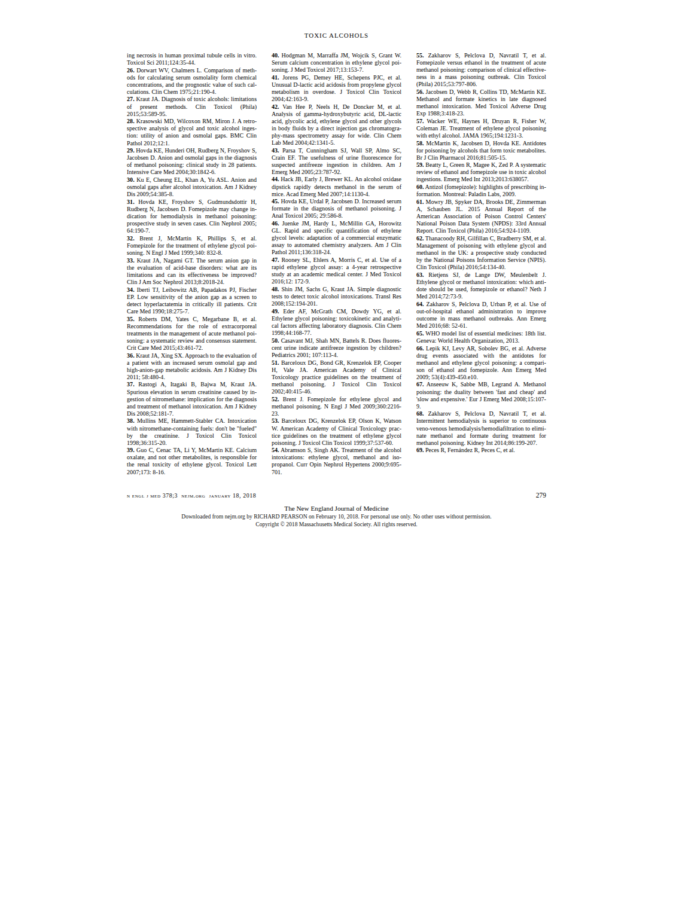Toxic Alcohols
ing necrosis in human proximal tubule cells in vitro. Toxicol Sci 2011;124:35-44.
26. Dorwart WV, Chalmers L. Comparison of methods for calculating serum osmolality form chemical concentrations, and the prognostic value of such calculations. Clin Chem 1975;21:190-4.
27. Kraut JA. Diagnosis of toxic alcohols: limitations of present methods. Clin Toxicol (Phila) 2015;53:589-95.
28. Krasowski MD, Wilcoxon RM, Miron J. A retrospective analysis of glycol and toxic alcohol ingestion: utility of anion and osmolal gaps. BMC Clin Pathol 2012;12:1.
29. Hovda KE, Hunderi OH, Rudberg N, Froyshov S, Jacobsen D. Anion and osmolal gaps in the diagnosis of methanol poisoning: clinical study in 28 patients. Intensive Care Med 2004;30:1842-6.
30. Ku E, Cheung EL, Khan A, Yu ASL. Anion and osmolal gaps after alcohol intoxication. Am J Kidney Dis 2009;54:385-8.
31. Hovda KE, Froyshov S, Gudmundsdottir H, Rudberg N, Jacobsen D. Fomepizole may change indication for hemodialysis in methanol poisoning: prospective study in seven cases. Clin Nephrol 2005; 64:190-7.
32. Brent J, McMartin K, Phillips S, et al. Fomepizole for the treatment of ethylene glycol poisoning. N Engl J Med 1999;340: 832-8.
33. Kraut JA, Nagami GT. The serum anion gap in the evaluation of acid-base disorders: what are its limitations and can its effectiveness be improved? Clin J Am Soc Nephrol 2013;8:2018-24.
34. Iberti TJ, Leibowitz AB, Papadakos PJ, Fischer EP. Low sensitivity of the anion gap as a screen to detect hyperlactatemia in critically ill patients. Crit Care Med 1990;18:275-7.
35. Roberts DM, Yates C, Megarbane B, et al. Recommendations for the role of extracorporeal treatments in the management of acute methanol poisoning: a systematic review and consensus statement. Crit Care Med 2015;43:461-72.
36. Kraut JA, Xing SX. Approach to the evaluation of a patient with an increased serum osmolal gap and high-anion-gap metabolic acidosis. Am J Kidney Dis 2011; 58:480-4.
37. Rastogi A, Itagaki B, Bajwa M, Kraut JA. Spurious elevation in serum creatinine caused by ingestion of nitromethane: implication for the diagnosis and treatment of methanol intoxication. Am J Kidney Dis 2008;52:181-7.
38. Mullins ME, Hammett-Stabler CA. Intoxication with nitromethane-containing fuels: don't be "fueled" by the creatinine. J Toxicol Clin Toxicol 1998;36:315-20.
39. Guo C, Cenac TA, Li Y, McMartin KE. Calcium oxalate, and not other metabolites, is responsible for the renal toxicity of ethylene glycol. Toxicol Lett 2007;173: 8-16.
40. Hodgman M, Marraffa JM, Wojcik S, Grant W. Serum calcium concentration in ethylene glycol poisoning. J Med Toxicol 2017;13:153-7.
41. Jorens PG, Demey HE, Schepens PJC, et al. Unusual D-lactic acid acidosis from propylene glycol metabolism in overdose. J Toxicol Clin Toxicol 2004;42:163-9.
42. Van Hee P, Neels H, De Doncker M, et al. Analysis of gamma-hydroxybutyric acid, DL-lactic acid, glycolic acid, ethylene glycol and other glycols in body fluids by a direct injection gas chromatography-mass spectrometry assay for wide. Clin Chem Lab Med 2004;42:1341-5.
43. Parsa T, Cunningham SJ, Wall SP, Almo SC, Crain EF. The usefulness of urine fluorescence for suspected antifreeze ingestion in children. Am J Emerg Med 2005;23:787-92.
44. Hack JB, Early J, Brewer KL. An alcohol oxidase dipstick rapidly detects methanol in the serum of mice. Acad Emerg Med 2007;14:1130-4.
45. Hovda KE, Urdal P, Jacobsen D. Increased serum formate in the diagnosis of methanol poisoning. J Anal Toxicol 2005; 29:586-8.
46. Juenke JM, Hardy L, McMillin GA, Horowitz GL. Rapid and specific quantification of ethylene glycol levels: adaptation of a commercial enzymatic assay to automated chemistry analyzers. Am J Clin Pathol 2011;136:318-24.
47. Rooney SL, Ehlers A, Morris C, et al. Use of a rapid ethylene glycol assay: a 4-year retrospective study at an academic medical center. J Med Toxicol 2016;12: 172-9.
48. Shin JM, Sachs G, Kraut JA. Simple diagnostic tests to detect toxic alcohol intoxications. Transl Res 2008;152:194-201.
49. Eder AF, McGrath CM, Dowdy YG, et al. Ethylene glycol poisoning: toxicokinetic and analytical factors affecting laboratory diagnosis. Clin Chem 1998;44:168-77.
50. Casavant MJ, Shah MN, Battels R. Does fluorescent urine indicate antifreeze ingestion by children? Pediatrics 2001; 107:113-4.
51. Barceloux DG, Bond GR, Krenzelok EP, Cooper H, Vale JA. American Academy of Clinical Toxicology practice guidelines on the treatment of methanol poisoning. J Toxicol Clin Toxicol 2002;40:415-46.
52. Brent J. Fomepizole for ethylene glycol and methanol poisoning. N Engl J Med 2009;360:2216-23.
53. Barceloux DG, Krenzelok EP, Olson K, Watson W. American Academy of Clinical Toxicology practice guidelines on the treatment of ethylene glycol poisoning. J Toxicol Clin Toxicol 1999;37:537-60.
54. Abramson S, Singh AK. Treatment of the alcohol intoxications: ethylene glycol, methanol and isopropanol. Curr Opin Nephrol Hypertens 2000;9:695-701.
55. Zakharov S, Pelclova D, Navratil T, et al. Fomepizole versus ethanol in the treatment of acute methanol poisoning: comparison of clinical effectiveness in a mass poisoning outbreak. Clin Toxicol (Phila) 2015;53:797-806.
56. Jacobsen D, Webb R, Collins TD, McMartin KE. Methanol and formate kinetics in late diagnosed methanol intoxication. Med Toxicol Adverse Drug Exp 1988;3:418-23.
57. Wacker WE, Haynes H, Druyan R, Fisher W, Coleman JE. Treatment of ethylene glycol poisoning with ethyl alcohol. JAMA 1965;194:1231-3.
58. McMartin K, Jacobsen D, Hovda KE. Antidotes for poisoning by alcohols that form toxic metabolites. Br J Clin Pharmacol 2016;81:505-15.
59. Beatty L, Green R, Magee K, Zed P. A systematic review of ethanol and fomepizole use in toxic alcohol ingestions. Emerg Med Int 2013;2013:638057.
60. Antizol (fomepizole): highlights of prescribing information. Montreal: Paladin Labs, 2009.
61. Mowry JB, Spyker DA, Brooks DE, Zimmerman A, Schauben JL. 2015 Annual Report of the American Association of Poison Control Centers' National Poison Data System (NPDS): 33rd Annual Report. Clin Toxicol (Phila) 2016;54:924-1109.
62. Thanacoody RH, Gilfillan C, Bradberry SM, et al. Management of poisoning with ethylene glycol and methanol in the UK: a prospective study conducted by the National Poisons Information Service (NPIS). Clin Toxicol (Phila) 2016;54:134-40.
63. Rietjens SJ, de Lange DW, Meulenbelt J. Ethylene glycol or methanol intoxication: which antidote should be used, fomepizole or ethanol? Neth J Med 2014;72:73-9.
64. Zakharov S, Pelclova D, Urban P, et al. Use of out-of-hospital ethanol administration to improve outcome in mass methanol outbreaks. Ann Emerg Med 2016;68: 52-61.
65. WHO model list of essential medicines: 18th list. Geneva: World Health Organization, 2013.
66. Lepik KJ, Levy AR, Sobolev BG, et al. Adverse drug events associated with the antidotes for methanol and ethylene glycol poisoning: a comparison of ethanol and fomepizole. Ann Emerg Med 2009; 53(4):439-450.e10.
67. Anseeuw K, Sabbe MB, Legrand A. Methanol poisoning: the duality between 'fast and cheap' and 'slow and expensive.' Eur J Emerg Med 2008;15:107-9.
68. Zakharov S, Pelclova D, Navratil T, et al. Intermittent hemodialysis is superior to continuous veno-venous hemodialysis/hemodiafiltration to eliminate methanol and formate during treatment for methanol poisoning. Kidney Int 2014;86:199-207.
69. Peces R, Fernández R, Peces C, et al.
n engl j med 378;3 nejm.org January 18, 2018 279
The New England Journal of Medicine
Downloaded from nejm.org by RICHARD PEARSON on February 10, 2018. For personal use only. No other uses without permission.
Copyright © 2018 Massachusetts Medical Society. All rights reserved.